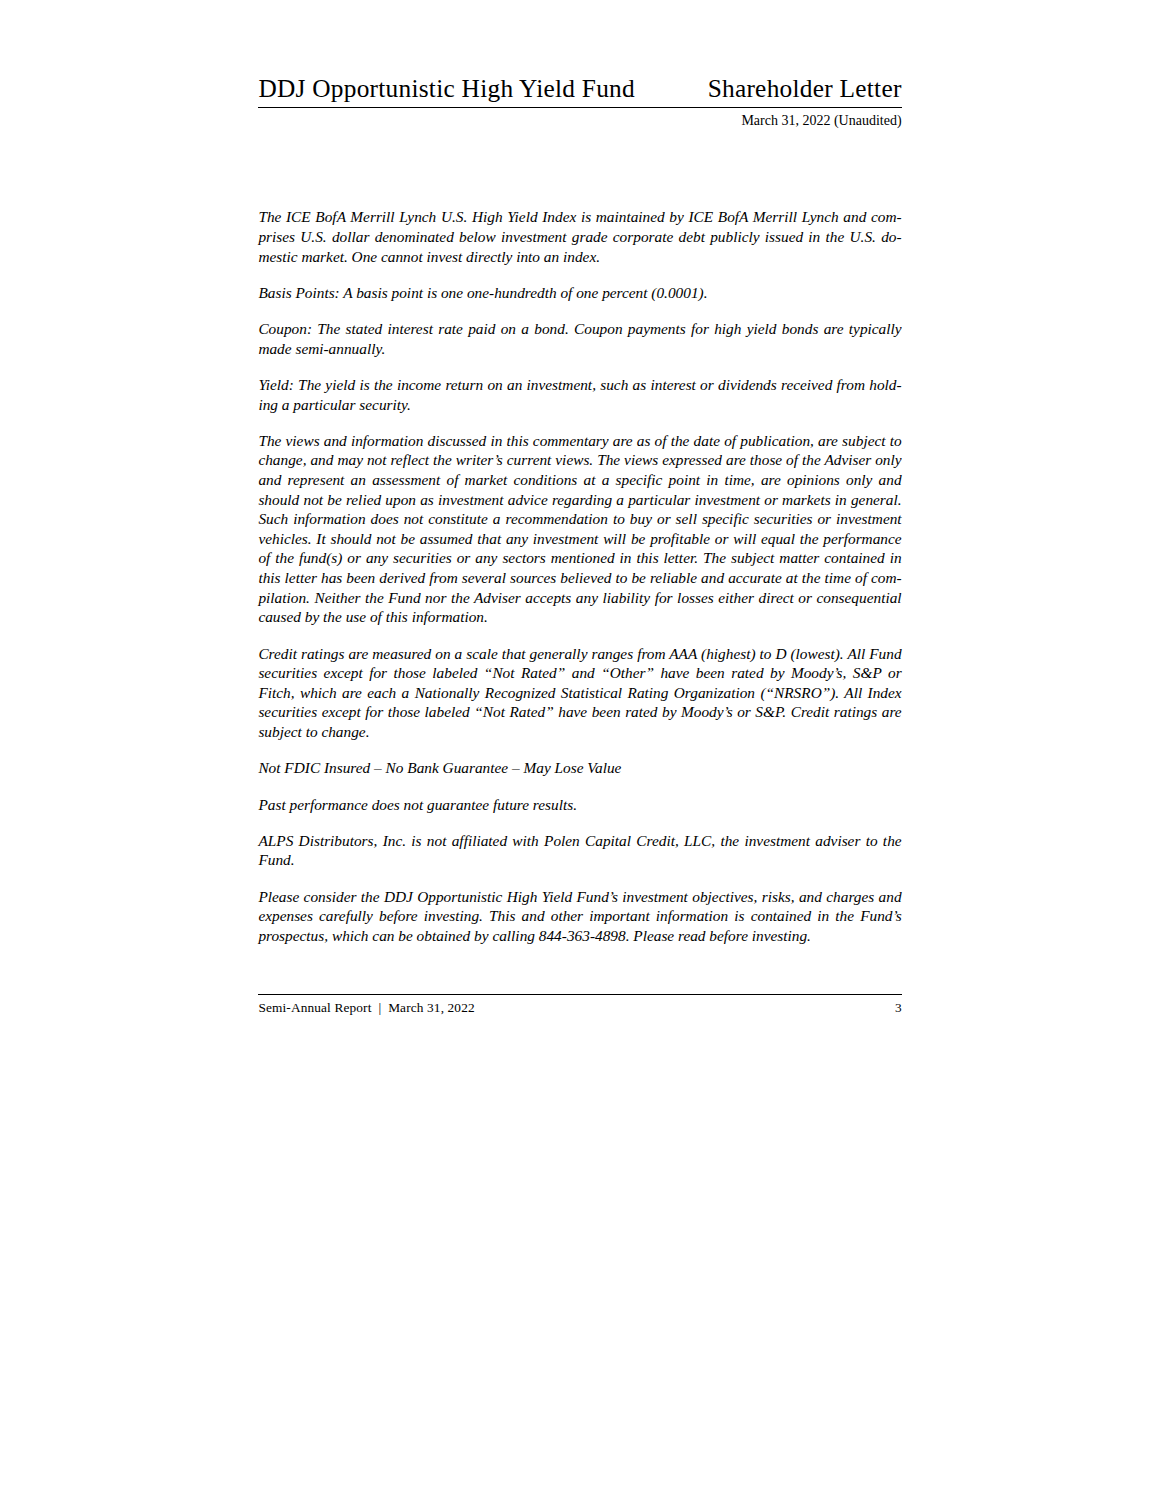DDJ Opportunistic High Yield Fund
Shareholder Letter
March 31, 2022 (Unaudited)
The ICE BofA Merrill Lynch U.S. High Yield Index is maintained by ICE BofA Merrill Lynch and comprises U.S. dollar denominated below investment grade corporate debt publicly issued in the U.S. domestic market. One cannot invest directly into an index.
Basis Points: A basis point is one one-hundredth of one percent (0.0001).
Coupon: The stated interest rate paid on a bond. Coupon payments for high yield bonds are typically made semi-annually.
Yield: The yield is the income return on an investment, such as interest or dividends received from holding a particular security.
The views and information discussed in this commentary are as of the date of publication, are subject to change, and may not reflect the writer’s current views. The views expressed are those of the Adviser only and represent an assessment of market conditions at a specific point in time, are opinions only and should not be relied upon as investment advice regarding a particular investment or markets in general. Such information does not constitute a recommendation to buy or sell specific securities or investment vehicles. It should not be assumed that any investment will be profitable or will equal the performance of the fund(s) or any securities or any sectors mentioned in this letter. The subject matter contained in this letter has been derived from several sources believed to be reliable and accurate at the time of compilation. Neither the Fund nor the Adviser accepts any liability for losses either direct or consequential caused by the use of this information.
Credit ratings are measured on a scale that generally ranges from AAA (highest) to D (lowest). All Fund securities except for those labeled “Not Rated” and “Other” have been rated by Moody’s, S&P or Fitch, which are each a Nationally Recognized Statistical Rating Organization (“NRSRO”). All Index securities except for those labeled “Not Rated” have been rated by Moody’s or S&P. Credit ratings are subject to change.
Not FDIC Insured – No Bank Guarantee – May Lose Value
Past performance does not guarantee future results.
ALPS Distributors, Inc. is not affiliated with Polen Capital Credit, LLC, the investment adviser to the Fund.
Please consider the DDJ Opportunistic High Yield Fund’s investment objectives, risks, and charges and expenses carefully before investing. This and other important information is contained in the Fund’s prospectus, which can be obtained by calling 844-363-4898. Please read before investing.
Semi-Annual Report | March 31, 2022
3